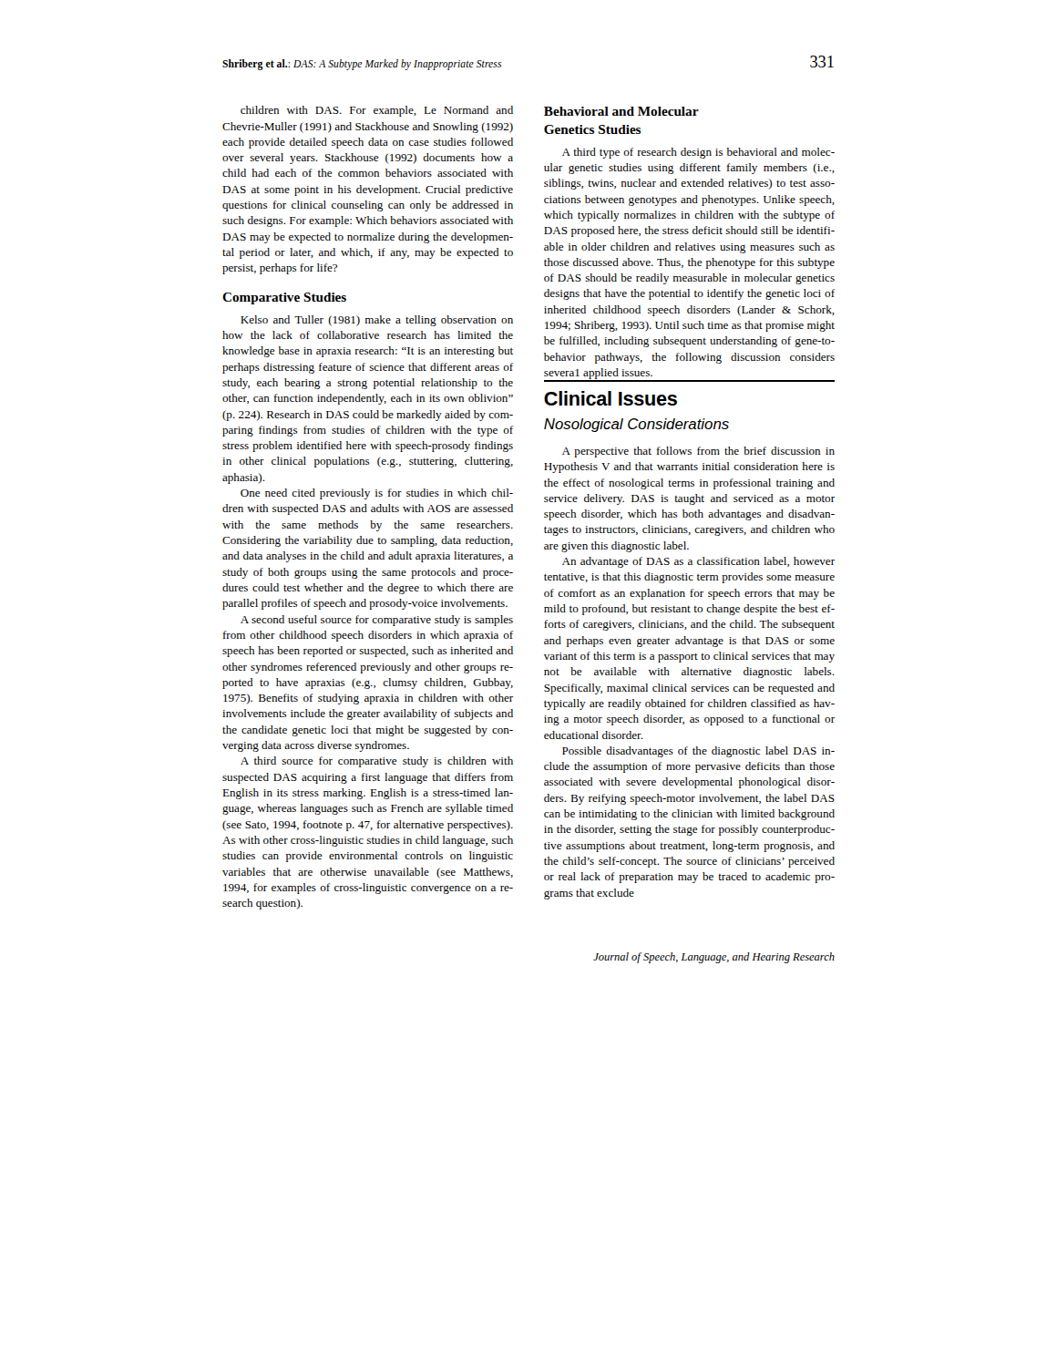Shriberg et al.: DAS: A Subtype Marked by Inappropriate Stress
331
children with DAS. For example, Le Normand and Chevrie-Muller (1991) and Stackhouse and Snowling (1992) each provide detailed speech data on case studies followed over several years. Stackhouse (1992) documents how a child had each of the common behaviors associated with DAS at some point in his development. Crucial predictive questions for clinical counseling can only be addressed in such designs. For example: Which behaviors associated with DAS may be expected to normalize during the developmental period or later, and which, if any, may be expected to persist, perhaps for life?
Comparative Studies
Kelso and Tuller (1981) make a telling observation on how the lack of collaborative research has limited the knowledge base in apraxia research: “It is an interesting but perhaps distressing feature of science that different areas of study, each bearing a strong potential relationship to the other, can function independently, each in its own oblivion” (p. 224). Research in DAS could be markedly aided by comparing findings from studies of children with the type of stress problem identified here with speech-prosody findings in other clinical populations (e.g., stuttering, cluttering, aphasia).
One need cited previously is for studies in which children with suspected DAS and adults with AOS are assessed with the same methods by the same researchers. Considering the variability due to sampling, data reduction, and data analyses in the child and adult apraxia literatures, a study of both groups using the same protocols and procedures could test whether and the degree to which there are parallel profiles of speech and prosody-voice involvements.
A second useful source for comparative study is samples from other childhood speech disorders in which apraxia of speech has been reported or suspected, such as inherited and other syndromes referenced previously and other groups reported to have apraxias (e.g., clumsy children, Gubbay, 1975). Benefits of studying apraxia in children with other involvements include the greater availability of subjects and the candidate genetic loci that might be suggested by converging data across diverse syndromes.
A third source for comparative study is children with suspected DAS acquiring a first language that differs from English in its stress marking. English is a stress-timed language, whereas languages such as French are syllable timed (see Sato, 1994, footnote p. 47, for alternative perspectives). As with other cross-linguistic studies in child language, such studies can provide environmental controls on linguistic variables that are otherwise unavailable (see Matthews, 1994, for examples of cross-linguistic convergence on a research question).
Behavioral and Molecular
Genetics Studies
A third type of research design is behavioral and molecular genetic studies using different family members (i.e., siblings, twins, nuclear and extended relatives) to test associations between genotypes and phenotypes. Unlike speech, which typically normalizes in children with the subtype of DAS proposed here, the stress deficit should still be identifiable in older children and relatives using measures such as those discussed above. Thus, the phenotype for this subtype of DAS should be readily measurable in molecular genetics designs that have the potential to identify the genetic loci of inherited childhood speech disorders (Lander & Schork, 1994; Shriberg, 1993). Until such time as that promise might be fulfilled, including subsequent understanding of gene-to-behavior pathways, the following discussion considers severa1 applied issues.
Clinical Issues
Nosological Considerations
A perspective that follows from the brief discussion in Hypothesis V and that warrants initial consideration here is the effect of nosological terms in professional training and service delivery. DAS is taught and serviced as a motor speech disorder, which has both advantages and disadvantages to instructors, clinicians, caregivers, and children who are given this diagnostic label.
An advantage of DAS as a classification label, however tentative, is that this diagnostic term provides some measure of comfort as an explanation for speech errors that may be mild to profound, but resistant to change despite the best efforts of caregivers, clinicians, and the child. The subsequent and perhaps even greater advantage is that DAS or some variant of this term is a passport to clinical services that may not be available with alternative diagnostic labels. Specifically, maximal clinical services can be requested and typically are readily obtained for children classified as having a motor speech disorder, as opposed to a functional or educational disorder.
Possible disadvantages of the diagnostic label DAS include the assumption of more pervasive deficits than those associated with severe developmental phonological disorders. By reifying speech-motor involvement, the label DAS can be intimidating to the clinician with limited background in the disorder, setting the stage for possibly counterproductive assumptions about treatment, long-term prognosis, and the child’s self-concept. The source of clinicians’ perceived or real lack of preparation may be traced to academic programs that exclude
Journal of Speech, Language, and Hearing Research